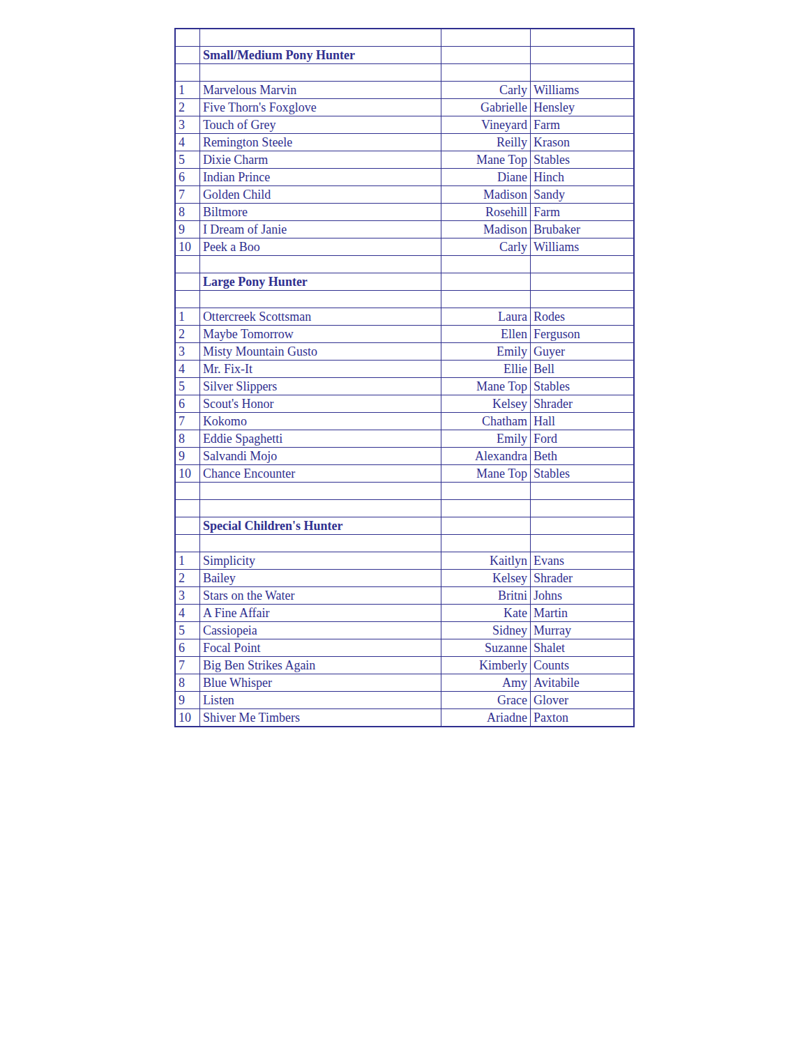| | Small/Medium Pony Hunter | | |
| 1 | Marvelous Marvin | Carly | Williams |
| 2 | Five Thorn's Foxglove | Gabrielle | Hensley |
| 3 | Touch of Grey | Vineyard | Farm |
| 4 | Remington Steele | Reilly | Krason |
| 5 | Dixie Charm | Mane Top | Stables |
| 6 | Indian Prince | Diane | Hinch |
| 7 | Golden Child | Madison | Sandy |
| 8 | Biltmore | Rosehill | Farm |
| 9 | I Dream of Janie | Madison | Brubaker |
| 10 | Peek a Boo | Carly | Williams |
| | Large Pony Hunter | | |
| 1 | Ottercreek Scottsman | Laura | Rodes |
| 2 | Maybe Tomorrow | Ellen | Ferguson |
| 3 | Misty Mountain Gusto | Emily | Guyer |
| 4 | Mr. Fix-It | Ellie | Bell |
| 5 | Silver Slippers | Mane Top | Stables |
| 6 | Scout's Honor | Kelsey | Shrader |
| 7 | Kokomo | Chatham | Hall |
| 8 | Eddie Spaghetti | Emily | Ford |
| 9 | Salvandi Mojo | Alexandra | Beth |
| 10 | Chance Encounter | Mane Top | Stables |
| | Special Children's Hunter | | |
| 1 | Simplicity | Kaitlyn | Evans |
| 2 | Bailey | Kelsey | Shrader |
| 3 | Stars on the Water | Britni | Johns |
| 4 | A Fine Affair | Kate | Martin |
| 5 | Cassiopeia | Sidney | Murray |
| 6 | Focal Point | Suzanne | Shalet |
| 7 | Big Ben Strikes Again | Kimberly | Counts |
| 8 | Blue Whisper | Amy | Avitabile |
| 9 | Listen | Grace | Glover |
| 10 | Shiver Me Timbers | Ariadne | Paxton |